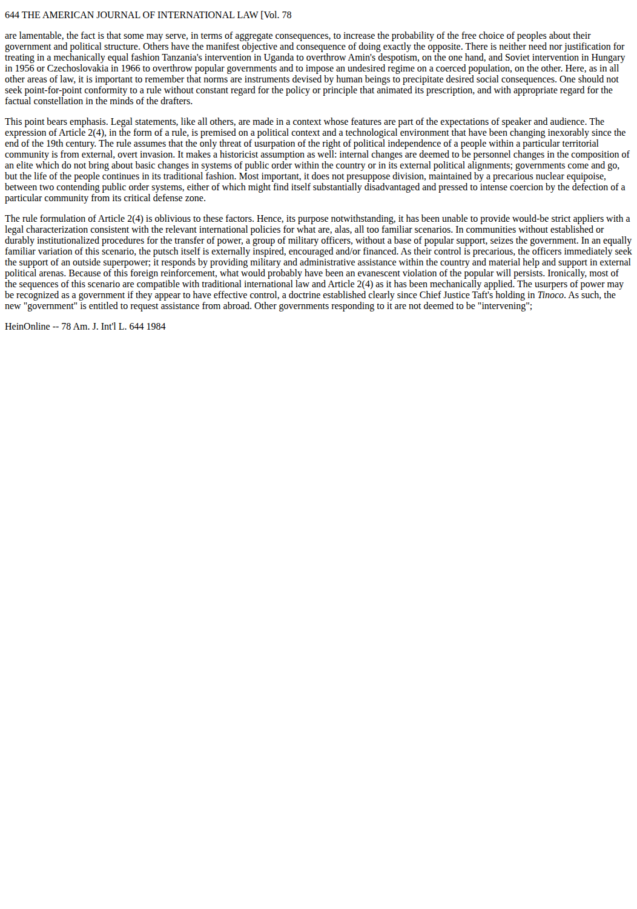644 THE AMERICAN JOURNAL OF INTERNATIONAL LAW [Vol. 78
are lamentable, the fact is that some may serve, in terms of aggregate consequences, to increase the probability of the free choice of peoples about their government and political structure. Others have the manifest objective and consequence of doing exactly the opposite. There is neither need nor justification for treating in a mechanically equal fashion Tanzania's intervention in Uganda to overthrow Amin's despotism, on the one hand, and Soviet intervention in Hungary in 1956 or Czechoslovakia in 1966 to overthrow popular governments and to impose an undesired regime on a coerced population, on the other. Here, as in all other areas of law, it is important to remember that norms are instruments devised by human beings to precipitate desired social consequences. One should not seek point-for-point conformity to a rule without constant regard for the policy or principle that animated its prescription, and with appropriate regard for the factual constellation in the minds of the drafters.
This point bears emphasis. Legal statements, like all others, are made in a context whose features are part of the expectations of speaker and audience. The expression of Article 2(4), in the form of a rule, is premised on a political context and a technological environment that have been changing inexorably since the end of the 19th century. The rule assumes that the only threat of usurpation of the right of political independence of a people within a particular territorial community is from external, overt invasion. It makes a historicist assumption as well: internal changes are deemed to be personnel changes in the composition of an elite which do not bring about basic changes in systems of public order within the country or in its external political alignments; governments come and go, but the life of the people continues in its traditional fashion. Most important, it does not presuppose division, maintained by a precarious nuclear equipoise, between two contending public order systems, either of which might find itself substantially disadvantaged and pressed to intense coercion by the defection of a particular community from its critical defense zone.
The rule formulation of Article 2(4) is oblivious to these factors. Hence, its purpose notwithstanding, it has been unable to provide would-be strict appliers with a legal characterization consistent with the relevant international policies for what are, alas, all too familiar scenarios. In communities without established or durably institutionalized procedures for the transfer of power, a group of military officers, without a base of popular support, seizes the government. In an equally familiar variation of this scenario, the putsch itself is externally inspired, encouraged and/or financed. As their control is precarious, the officers immediately seek the support of an outside superpower; it responds by providing military and administrative assistance within the country and material help and support in external political arenas. Because of this foreign reinforcement, what would probably have been an evanescent violation of the popular will persists. Ironically, most of the sequences of this scenario are compatible with traditional international law and Article 2(4) as it has been mechanically applied. The usurpers of power may be recognized as a government if they appear to have effective control, a doctrine established clearly since Chief Justice Taft's holding in Tinoco. As such, the new "government" is entitled to request assistance from abroad. Other governments responding to it are not deemed to be "intervening";
HeinOnline -- 78 Am. J. Int'l L. 644 1984